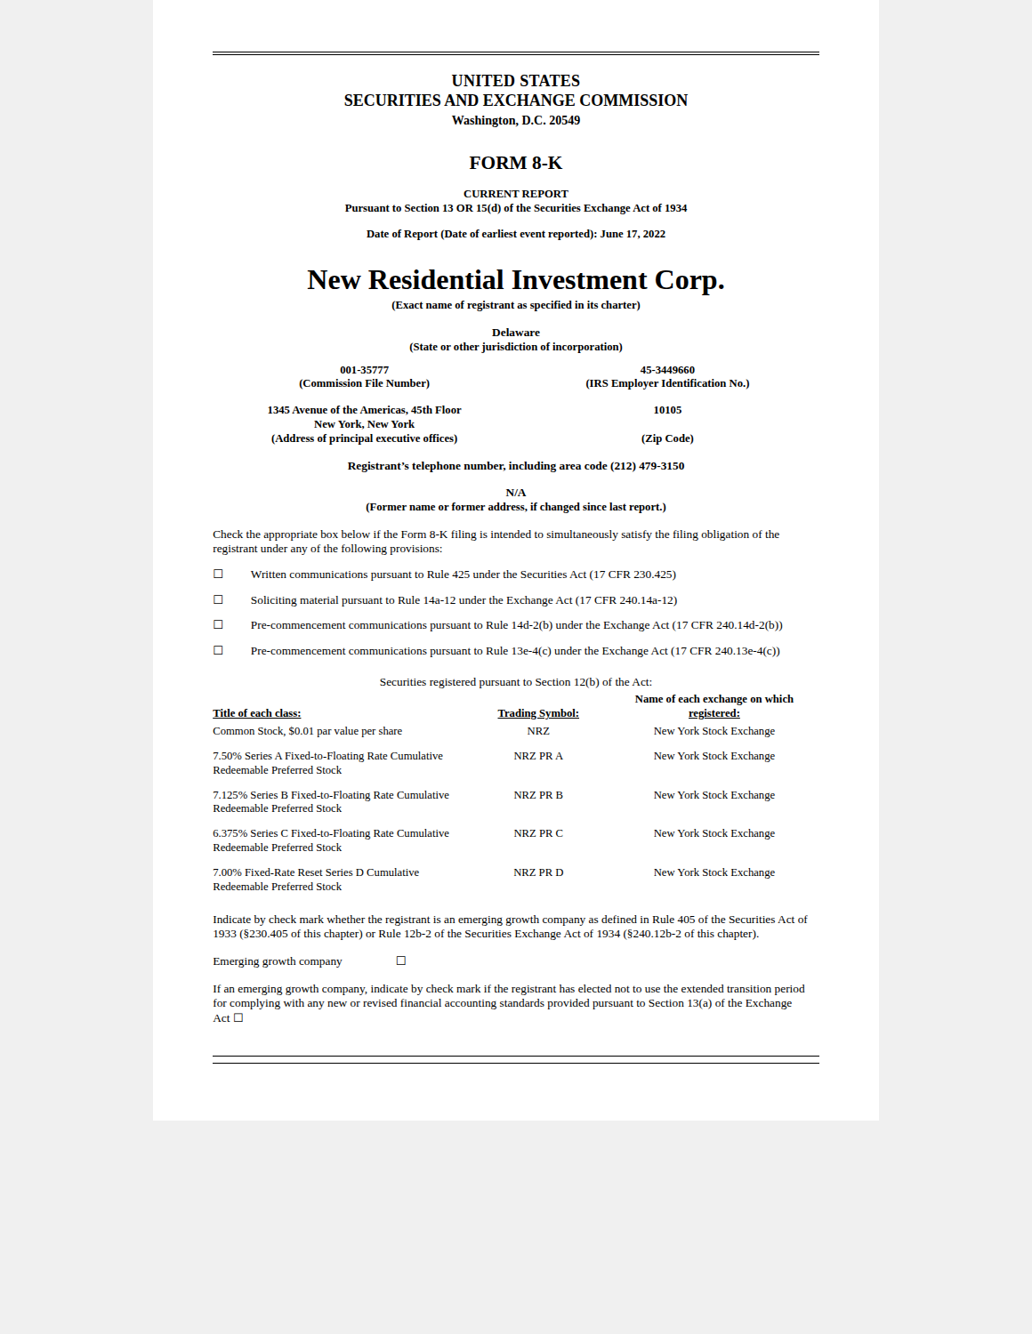UNITED STATES
SECURITIES AND EXCHANGE COMMISSION
Washington, D.C. 20549
FORM 8-K
CURRENT REPORT
Pursuant to Section 13 OR 15(d) of the Securities Exchange Act of 1934
Date of Report (Date of earliest event reported): June 17, 2022
New Residential Investment Corp.
(Exact name of registrant as specified in its charter)
Delaware
(State or other jurisdiction of incorporation)
| 001-35777 | 45-3449660 |
| (Commission File Number) | (IRS Employer Identification No.) |
| 1345 Avenue of the Americas, 45th Floor New York, New York | 10105 |
| (Address of principal executive offices) | (Zip Code) |
Registrant’s telephone number, including area code (212) 479-3150
N/A
(Former name or former address, if changed since last report.)
Check the appropriate box below if the Form 8-K filing is intended to simultaneously satisfy the filing obligation of the registrant under any of the following provisions:
☐
Written communications pursuant to Rule 425 under the Securities Act (17 CFR 230.425)
☐
Soliciting material pursuant to Rule 14a-12 under the Exchange Act (17 CFR 240.14a-12)
☐
Pre-commencement communications pursuant to Rule 14d-2(b) under the Exchange Act (17 CFR 240.14d-2(b))
☐
Pre-commencement communications pursuant to Rule 13e-4(c) under the Exchange Act (17 CFR 240.13e-4(c))
Securities registered pursuant to Section 12(b) of the Act:
| Title of each class: | Trading Symbol: | Name of each exchange on which registered: |
| --- | --- | --- |
| Common Stock, $0.01 par value per share | NRZ | New York Stock Exchange |
| 7.50% Series A Fixed-to-Floating Rate Cumulative Redeemable Preferred Stock | NRZ PR A | New York Stock Exchange |
| 7.125% Series B Fixed-to-Floating Rate Cumulative Redeemable Preferred Stock | NRZ PR B | New York Stock Exchange |
| 6.375% Series C Fixed-to-Floating Rate Cumulative Redeemable Preferred Stock | NRZ PR C | New York Stock Exchange |
| 7.00% Fixed-Rate Reset Series D Cumulative Redeemable Preferred Stock | NRZ PR D | New York Stock Exchange |
Indicate by check mark whether the registrant is an emerging growth company as defined in Rule 405 of the Securities Act of 1933 (§230.405 of this chapter) or Rule 12b-2 of the Securities Exchange Act of 1934 (§240.12b-2 of this chapter).
Emerging growth company
☐
If an emerging growth company, indicate by check mark if the registrant has elected not to use the extended transition period for complying with any new or revised financial accounting standards provided pursuant to Section 13(a) of the Exchange Act ☐